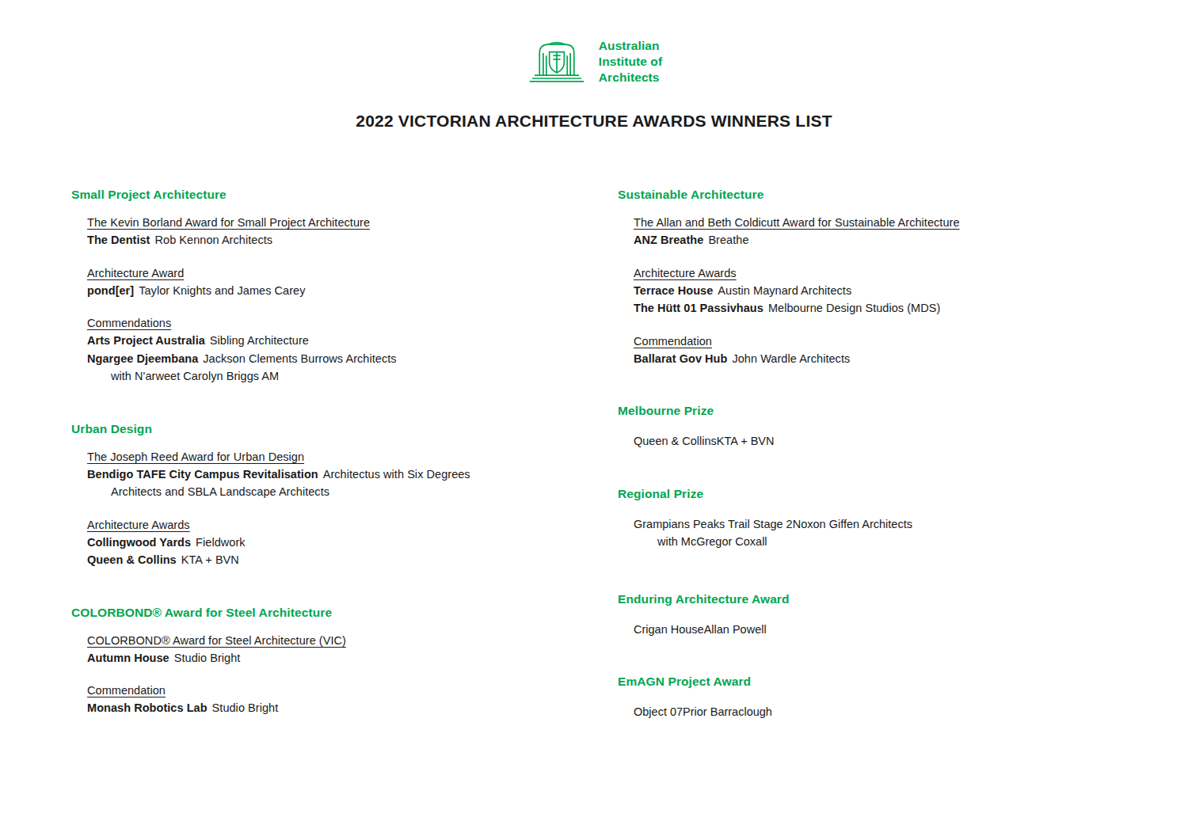Australian
Institute of
Architects
2022 VICTORIAN ARCHITECTURE AWARDS WINNERS LIST
Small Project Architecture
The Kevin Borland Award for Small Project Architecture
The Dentist Rob Kennon Architects
Architecture Award
pond[er] Taylor Knights and James Carey
Commendations
Arts Project Australia Sibling Architecture
Ngargee Djeembana Jackson Clements Burrows Architects with N'arweet Carolyn Briggs AM
Urban Design
The Joseph Reed Award for Urban Design
Bendigo TAFE City Campus Revitalisation Architectus with Six Degrees Architects and SBLA Landscape Architects
Architecture Awards
Collingwood Yards Fieldwork
Queen & Collins KTA + BVN
COLORBOND® Award for Steel Architecture
COLORBOND® Award for Steel Architecture (VIC)
Autumn House Studio Bright
Commendation
Monash Robotics Lab Studio Bright
Sustainable Architecture
The Allan and Beth Coldicutt Award for Sustainable Architecture
ANZ Breathe Breathe
Architecture Awards
Terrace House Austin Maynard Architects
The Hütt 01 Passivhaus Melbourne Design Studios (MDS)
Commendation
Ballarat Gov Hub John Wardle Architects
Melbourne Prize
Queen & Collins KTA + BVN
Regional Prize
Grampians Peaks Trail Stage 2 Noxon Giffen Architects with McGregor Coxall
Enduring Architecture Award
Crigan House Allan Powell
EmAGN Project Award
Object 07 Prior Barraclough